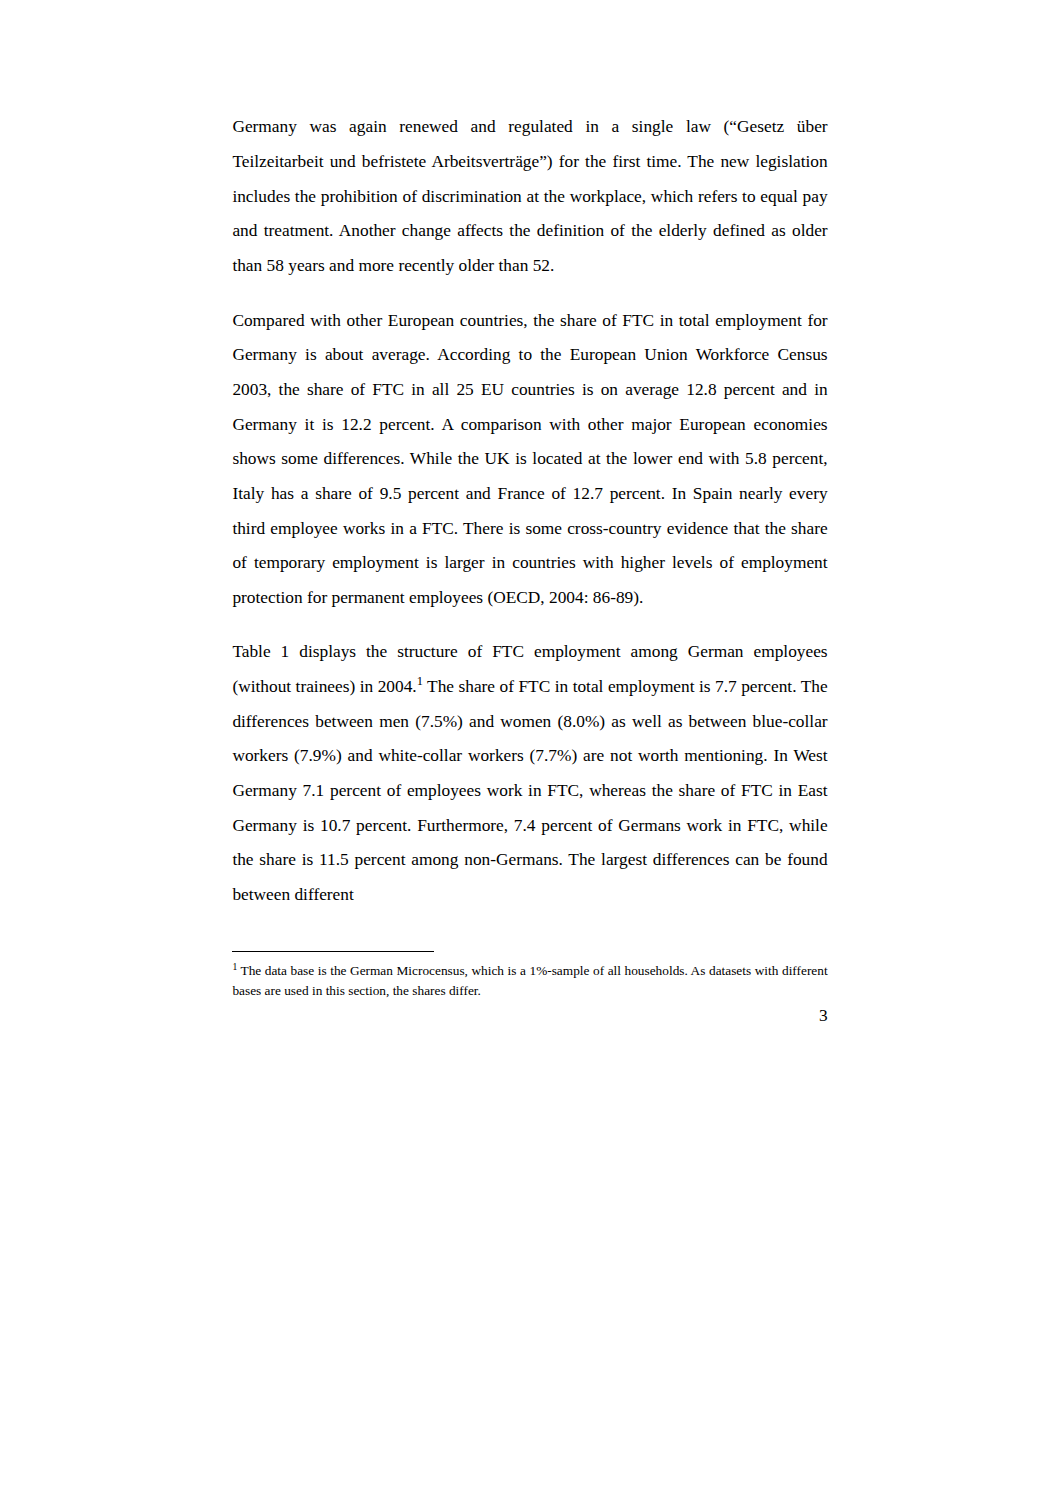Germany was again renewed and regulated in a single law (“Gesetz über Teilzeitarbeit und befristete Arbeitsverträge”) for the first time. The new legislation includes the prohibition of discrimination at the workplace, which refers to equal pay and treatment. Another change affects the definition of the elderly defined as older than 58 years and more recently older than 52.
Compared with other European countries, the share of FTC in total employment for Germany is about average. According to the European Union Workforce Census 2003, the share of FTC in all 25 EU countries is on average 12.8 percent and in Germany it is 12.2 percent. A comparison with other major European economies shows some differences. While the UK is located at the lower end with 5.8 percent, Italy has a share of 9.5 percent and France of 12.7 percent. In Spain nearly every third employee works in a FTC. There is some cross-country evidence that the share of temporary employment is larger in countries with higher levels of employment protection for permanent employees (OECD, 2004: 86-89).
Table 1 displays the structure of FTC employment among German employees (without trainees) in 2004.1 The share of FTC in total employment is 7.7 percent. The differences between men (7.5%) and women (8.0%) as well as between blue-collar workers (7.9%) and white-collar workers (7.7%) are not worth mentioning. In West Germany 7.1 percent of employees work in FTC, whereas the share of FTC in East Germany is 10.7 percent. Furthermore, 7.4 percent of Germans work in FTC, while the share is 11.5 percent among non-Germans. The largest differences can be found between different
1 The data base is the German Microcensus, which is a 1%-sample of all households. As datasets with different bases are used in this section, the shares differ.
3